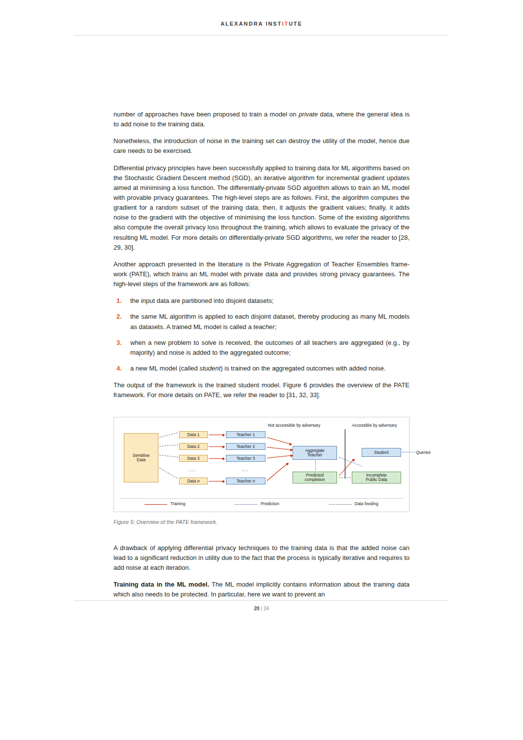ALEXANDRA INSTITUTE
number of approaches have been proposed to train a model on private data, where the general idea is to add noise to the training data.
Nonetheless, the introduction of noise in the training set can destroy the utility of the model, hence due care needs to be exercised.
Differential privacy principles have been successfully applied to training data for ML algorithms based on the Stochastic Gradient Descent method (SGD), an iterative algorithm for incremental gradient updates aimed at minimising a loss function. The differentially-private SGD algorithm allows to train an ML model with provable privacy guarantees. The high-level steps are as follows. First, the algorithm computes the gradient for a random subset of the training data; then, it adjusts the gradient values; finally, it adds noise to the gradient with the objective of minimising the loss function. Some of the existing algorithms also compute the overall privacy loss throughout the training, which allows to evaluate the privacy of the resulting ML model. For more details on differentially-private SGD algorithms, we refer the reader to [28, 29, 30].
Another approach presented in the literature is the Private Aggregation of Teacher Ensembles framework (PATE), which trains an ML model with private data and provides strong privacy guarantees. The high-level steps of the framework are as follows:
the input data are partitioned into disjoint datasets;
the same ML algorithm is applied to each disjoint dataset, thereby producing as many ML models as datasets. A trained ML model is called a teacher;
when a new problem to solve is received, the outcomes of all teachers are aggregated (e.g., by majority) and noise is added to the aggregated outcome;
a new ML model (called student) is trained on the aggregated outcomes with added noise.
The output of the framework is the trained student model. Figure 6 provides the overview of the PATE framework. For more details on PATE, we refer the reader to [31, 32, 33].
Not accessible by adversary
Accessible by adversary
Sensitive
Data
Data 1
Data 2
Data 3
...
Data n
Teacher 1
Teacher 2
Teacher 3
...
Teacher n
Aggregate
Teacher
Predicted
completion
Student
Incomplete
Public Data
Queries
Training Prediction Data feeding
Figure 5: Overview of the PATE framework.
A drawback of applying differential privacy techniques to the training data is that the added noise can lead to a significant reduction in utility due to the fact that the process is typically iterative and requires to add noise at each iteration.
Training data in the ML model. The ML model implicitly contains information about the training data which also needs to be protected. In particular, here we want to prevent an
20 | 34